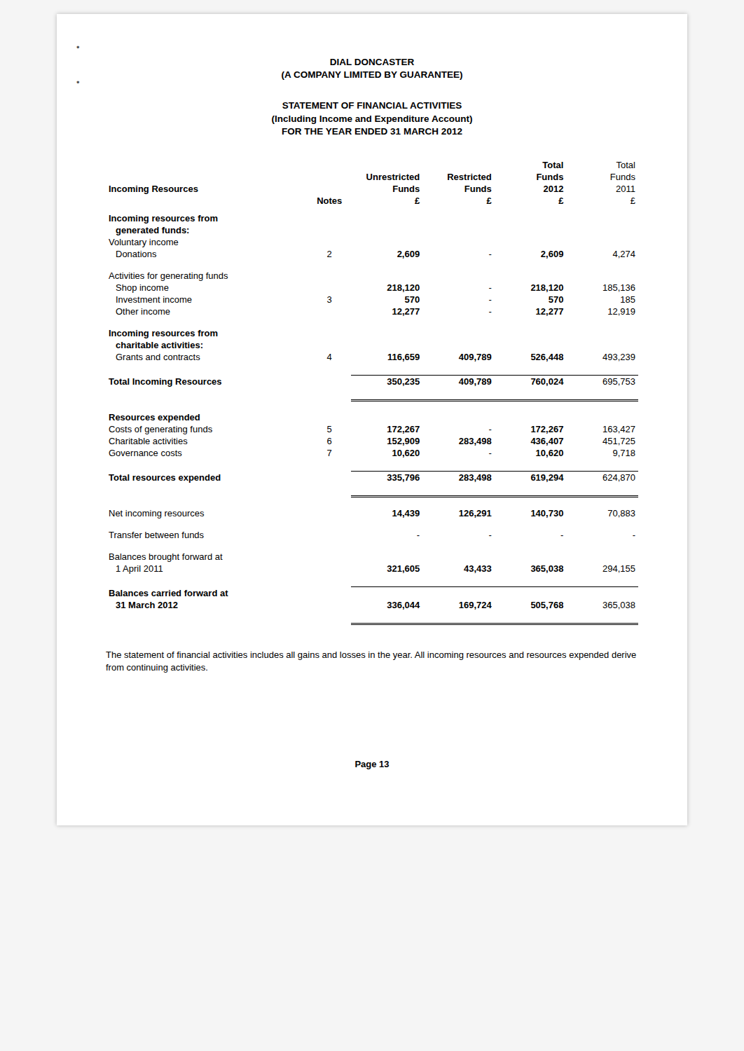•
•
DIAL DONCASTER
(A COMPANY LIMITED BY GUARANTEE)
STATEMENT OF FINANCIAL ACTIVITIES
(Including Income and Expenditure Account)
FOR THE YEAR ENDED 31 MARCH 2012
| | | | | Total | Total |
| | | Unrestricted | Restricted | Funds | Funds |
| Incoming Resources | | Funds | Funds | 2012 | 2011 |
| | Notes | £ | £ | £ | £ |
| Incoming resources from | |
| generated funds: | |
| Voluntary income | |
| Donations | 2 | 2,609 | - | 2,609 | 4,274 |
| Activities for generating funds | |
| Shop income | | 218,120 | - | 218,120 | 185,136 |
| Investment income | 3 | 570 | - | 570 | 185 |
| Other income | | 12,277 | - | 12,277 | 12,919 |
| Incoming resources from | |
| charitable activities: | |
| Grants and contracts | 4 | 116,659 | 409,789 | 526,448 | 493,239 |
| Total Incoming Resources | | 350,235 | 409,789 | 760,024 | 695,753 |
| Resources expended | |
| Costs of generating funds | 5 | 172,267 | - | 172,267 | 163,427 |
| Charitable activities | 6 | 152,909 | 283,498 | 436,407 | 451,725 |
| Governance costs | 7 | 10,620 | - | 10,620 | 9,718 |
| Total resources expended | | 335,796 | 283,498 | 619,294 | 624,870 |
| Net incoming resources | | 14,439 | 126,291 | 140,730 | 70,883 |
| Transfer between funds | | - | - | - | - |
| Balances brought forward at | |
| 1 April 2011 | | 321,605 | 43,433 | 365,038 | 294,155 |
| Balances carried forward at | |
| 31 March 2012 | | 336,044 | 169,724 | 505,768 | 365,038 |
The statement of financial activities includes all gains and losses in the year. All incoming resources and resources expended derive from continuing activities.
Page 13